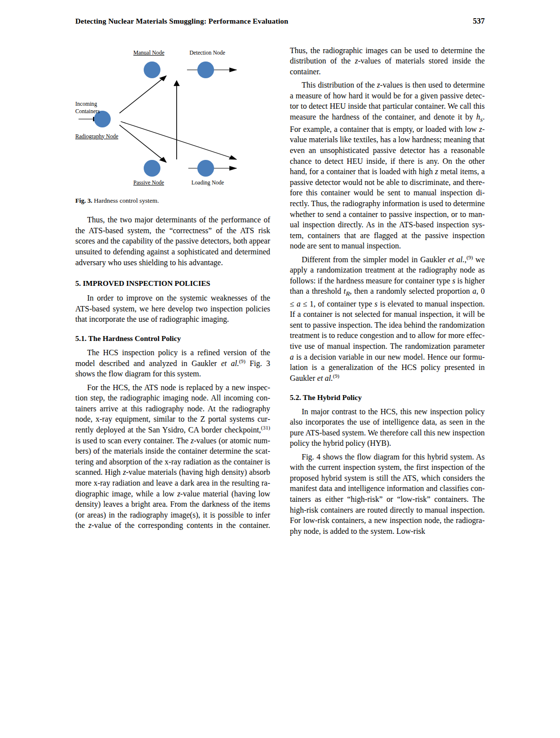Detecting Nuclear Materials Smuggling: Performance Evaluation 537
Manual Node
Detection Node
Incoming
Containers
Radiography Node
Passive Node
Loading Node
Fig. 3. Hardness control system.
Thus, the two major determinants of the performance of the ATS-based system, the “correctness” of the ATS risk scores and the capability of the passive detectors, both appear unsuited to defending against a sophisticated and determined adversary who uses shielding to his advantage.
5. Improved Inspection Policies
In order to improve on the systemic weaknesses of the ATS-based system, we here develop two inspection policies that incorporate the use of radiographic imaging.
5.1. The Hardness Control Policy
The HCS inspection policy is a refined version of the model described and analyzed in Gaukler et al.(9) Fig. 3 shows the flow diagram for this system.
For the HCS, the ATS node is replaced by a new inspection step, the radiographic imaging node. All incoming containers arrive at this radiography node. At the radiography node, x-ray equipment, similar to the Z portal systems currently deployed at the San Ysidro, CA border checkpoint,(31) is used to scan every container. The z-values (or atomic numbers) of the materials inside the container determine the scattering and absorption of the x-ray radiation as the container is scanned. High z-value materials (having high density) absorb more x-ray radiation and leave a dark area in the resulting radiographic image, while a low z-value material (having low density) leaves a bright area. From the darkness of the items (or areas) in the radiography image(s), it is possible to infer the z-value of the corresponding contents in the container. Thus, the radiographic images can be used to determine the distribution of the z-values of materials stored inside the container.
This distribution of the z-values is then used to determine a measure of how hard it would be for a given passive detector to detect HEU inside that particular container. We call this measure the hardness of the container, and denote it by hs. For example, a container that is empty, or loaded with low z-value materials like textiles, has a low hardness; meaning that even an unsophisticated passive detector has a reasonable chance to detect HEU inside, if there is any. On the other hand, for a container that is loaded with high z metal items, a passive detector would not be able to discriminate, and therefore this container would be sent to manual inspection directly. Thus, the radiography information is used to determine whether to send a container to passive inspection, or to manual inspection directly. As in the ATS-based inspection system, containers that are flagged at the passive inspection node are sent to manual inspection.
Different from the simpler model in Gaukler et al.,(9) we apply a randomization treatment at the radiography node as follows: if the hardness measure for container type s is higher than a threshold tR, then a randomly selected proportion a, 0 ≤ a ≤ 1, of container type s is elevated to manual inspection. If a container is not selected for manual inspection, it will be sent to passive inspection. The idea behind the randomization treatment is to reduce congestion and to allow for more effective use of manual inspection. The randomization parameter a is a decision variable in our new model. Hence our formulation is a generalization of the HCS policy presented in Gaukler et al.(9)
5.2. The Hybrid Policy
In major contrast to the HCS, this new inspection policy also incorporates the use of intelligence data, as seen in the pure ATS-based system. We therefore call this new inspection policy the hybrid policy (HYB).
Fig. 4 shows the flow diagram for this hybrid system. As with the current inspection system, the first inspection of the proposed hybrid system is still the ATS, which considers the manifest data and intelligence information and classifies containers as either “high-risk” or “low-risk” containers. The high-risk containers are routed directly to manual inspection. For low-risk containers, a new inspection node, the radiography node, is added to the system. Low-risk